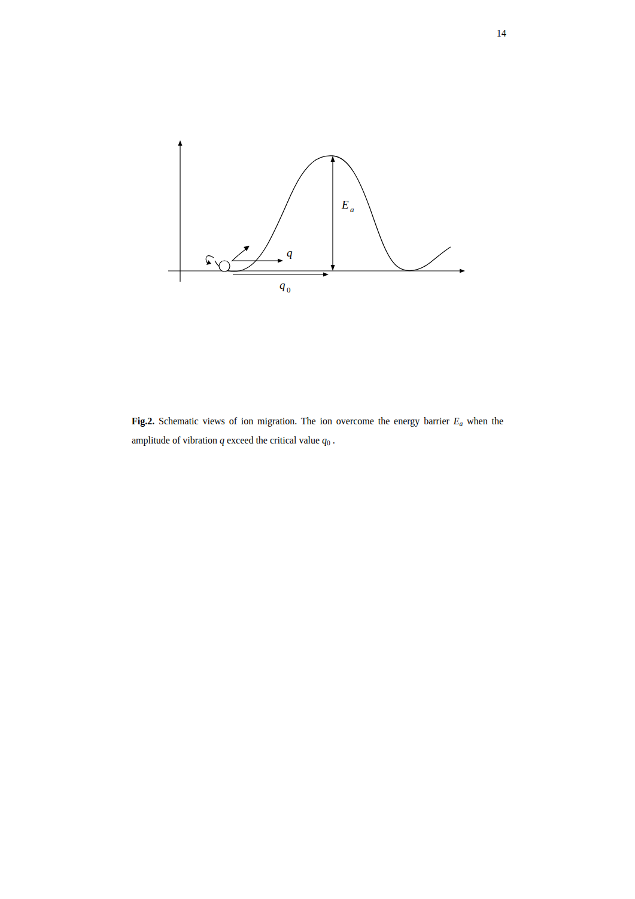14
E a q q 0
Fig.2. Schematic views of ion migration. The ion overcome the energy barrier Ea when the amplitude of vibration q exceed the critical value q 0 .